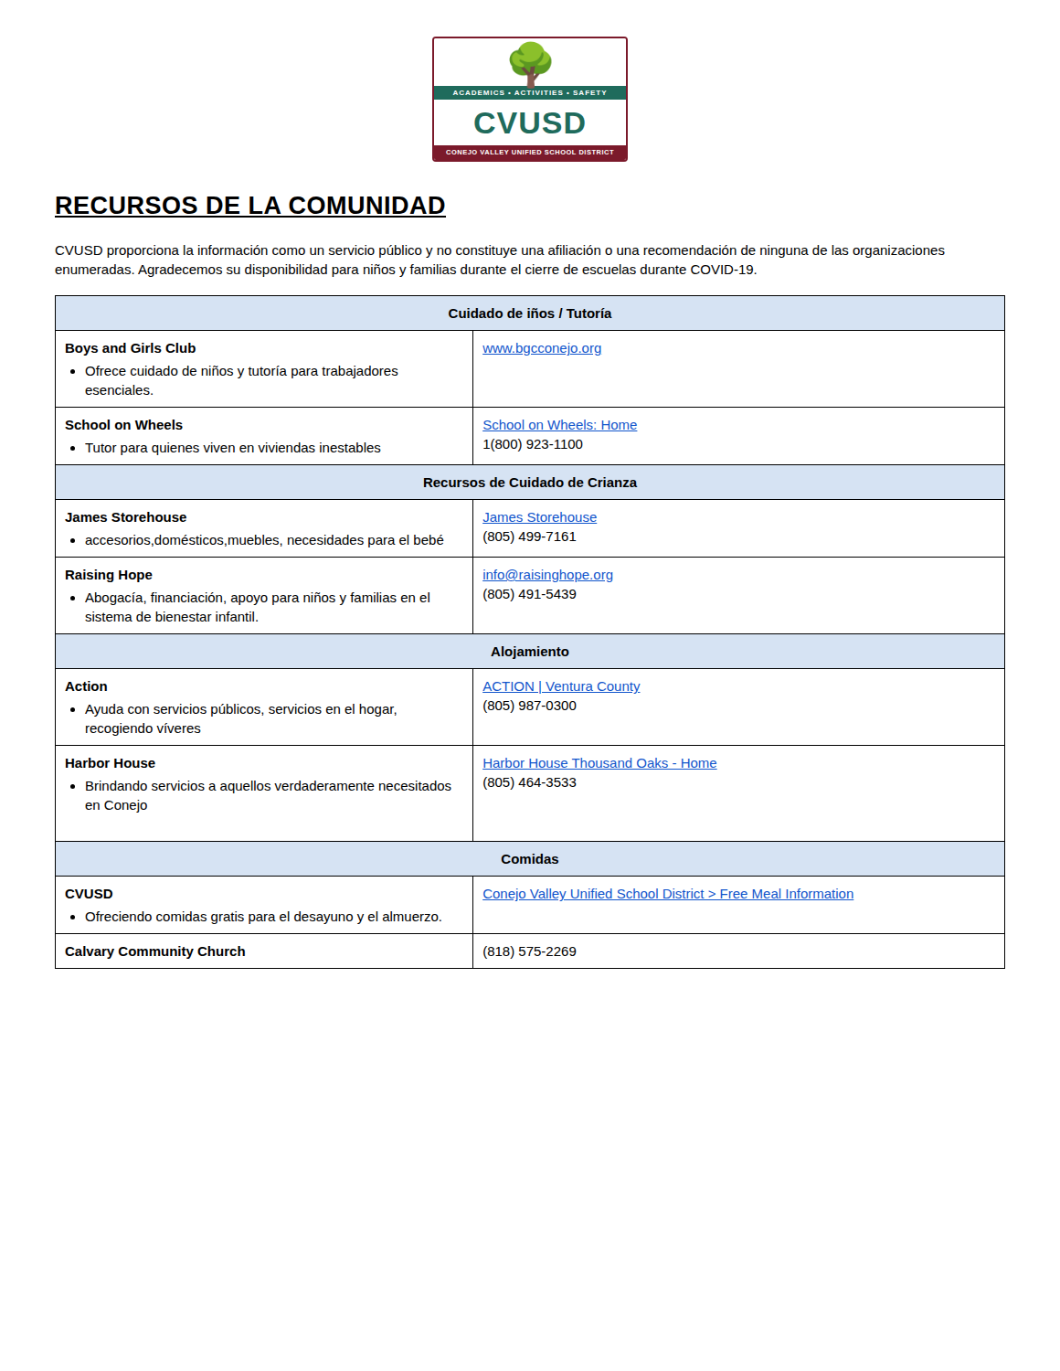🌳
ACADEMICS • ACTIVITIES • SAFETY
CVUSD
CONEJO VALLEY UNIFIED SCHOOL DISTRICT
RECURSOS DE LA COMUNIDAD
CVUSD proporciona la información como un servicio público y no constituye una afiliación o una recomendación de ninguna de las organizaciones enumeradas. Agradecemos su disponibilidad para niños y familias durante el cierre de escuelas durante COVID-19.
| Cuidado de iños / Tutoría |
| --- |
| Boys and Girls Club Ofrece cuidado de niños y tutoría para trabajadores esenciales. | www.bgcconejo.org |
| School on Wheels Tutor para quienes viven en viviendas inestables | School on Wheels: Home 1(800) 923-1100 |
| Recursos de Cuidado de Crianza |
| James Storehouse accesorios,domésticos,muebles, necesidades para el bebé | James Storehouse (805) 499-7161 |
| Raising Hope Abogacía, financiación, apoyo para niños y familias en el sistema de bienestar infantil. | info@raisinghope.org (805) 491-5439 |
| Alojamiento |
| Action Ayuda con servicios públicos, servicios en el hogar, recogiendo víveres | ACTION / Ventura County (805) 987-0300 |
| Harbor House Brindando servicios a aquellos verdaderamente necesitados en Conejo | Harbor House Thousand Oaks - Home (805) 464-3533 |
| Comidas |
| CVUSD Ofreciendo comidas gratis para el desayuno y el almuerzo. | Conejo Valley Unified School District > Free Meal Information |
| Calvary Community Church | (818) 575-2269 |